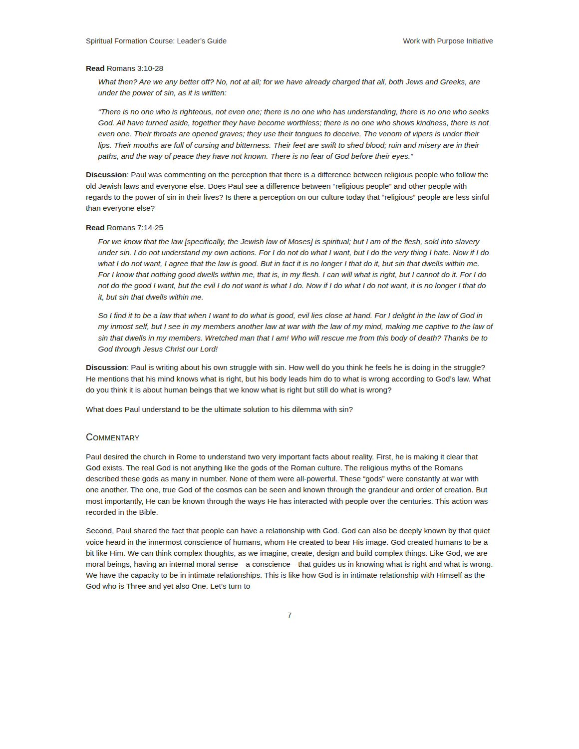Spiritual Formation Course: Leader’s Guide Work with Purpose Initiative
Read Romans 3:10-28
What then? Are we any better off? No, not at all; for we have already charged that all, both Jews and Greeks, are under the power of sin, as it is written:
“There is no one who is righteous, not even one; there is no one who has understanding, there is no one who seeks God. All have turned aside, together they have become worthless; there is no one who shows kindness, there is not even one. Their throats are opened graves; they use their tongues to deceive. The venom of vipers is under their lips. Their mouths are full of cursing and bitterness. Their feet are swift to shed blood; ruin and misery are in their paths, and the way of peace they have not known. There is no fear of God before their eyes.”
Discussion: Paul was commenting on the perception that there is a difference between religious people who follow the old Jewish laws and everyone else. Does Paul see a difference between “religious people” and other people with regards to the power of sin in their lives? Is there a perception on our culture today that “religious” people are less sinful than everyone else?
Read Romans 7:14-25
For we know that the law [specifically, the Jewish law of Moses] is spiritual; but I am of the flesh, sold into slavery under sin. I do not understand my own actions. For I do not do what I want, but I do the very thing I hate. Now if I do what I do not want, I agree that the law is good. But in fact it is no longer I that do it, but sin that dwells within me. For I know that nothing good dwells within me, that is, in my flesh. I can will what is right, but I cannot do it. For I do not do the good I want, but the evil I do not want is what I do. Now if I do what I do not want, it is no longer I that do it, but sin that dwells within me.
So I find it to be a law that when I want to do what is good, evil lies close at hand. For I delight in the law of God in my inmost self, but I see in my members another law at war with the law of my mind, making me captive to the law of sin that dwells in my members. Wretched man that I am! Who will rescue me from this body of death? Thanks be to God through Jesus Christ our Lord!
Discussion: Paul is writing about his own struggle with sin. How well do you think he feels he is doing in the struggle? He mentions that his mind knows what is right, but his body leads him do to what is wrong according to God’s law. What do you think it is about human beings that we know what is right but still do what is wrong?
What does Paul understand to be the ultimate solution to his dilemma with sin?
Commentary
Paul desired the church in Rome to understand two very important facts about reality. First, he is making it clear that God exists. The real God is not anything like the gods of the Roman culture. The religious myths of the Romans described these gods as many in number. None of them were all-powerful. These “gods” were constantly at war with one another. The one, true God of the cosmos can be seen and known through the grandeur and order of creation. But most importantly, He can be known through the ways He has interacted with people over the centuries. This action was recorded in the Bible.
Second, Paul shared the fact that people can have a relationship with God. God can also be deeply known by that quiet voice heard in the innermost conscience of humans, whom He created to bear His image. God created humans to be a bit like Him. We can think complex thoughts, as we imagine, create, design and build complex things. Like God, we are moral beings, having an internal moral sense—a conscience—that guides us in knowing what is right and what is wrong. We have the capacity to be in intimate relationships. This is like how God is in intimate relationship with Himself as the God who is Three and yet also One. Let’s turn to
7